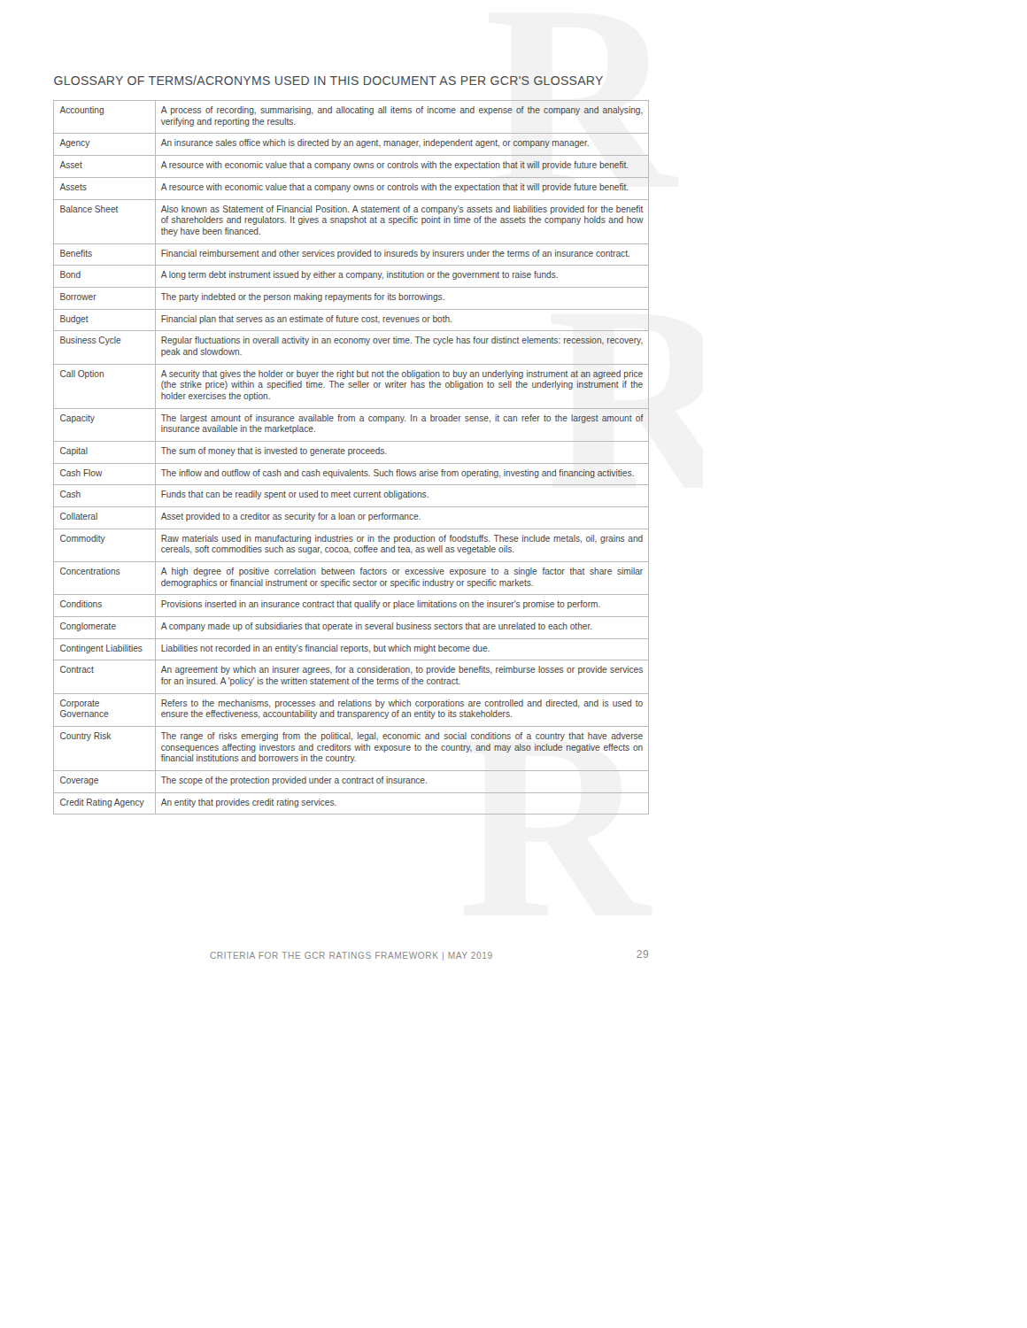R R R
Glossary of Terms/Acronyms used in this Document as per GCR's Glossary
| Accounting | A process of recording, summarising, and allocating all items of income and expense of the company and analysing, verifying and reporting the results. |
| Agency | An insurance sales office which is directed by an agent, manager, independent agent, or company manager. |
| Asset | A resource with economic value that a company owns or controls with the expectation that it will provide future benefit. |
| Assets | A resource with economic value that a company owns or controls with the expectation that it will provide future benefit. |
| Balance Sheet | Also known as Statement of Financial Position. A statement of a company's assets and liabilities provided for the benefit of shareholders and regulators. It gives a snapshot at a specific point in time of the assets the company holds and how they have been financed. |
| Benefits | Financial reimbursement and other services provided to insureds by insurers under the terms of an insurance contract. |
| Bond | A long term debt instrument issued by either a company, institution or the government to raise funds. |
| Borrower | The party indebted or the person making repayments for its borrowings. |
| Budget | Financial plan that serves as an estimate of future cost, revenues or both. |
| Business Cycle | Regular fluctuations in overall activity in an economy over time. The cycle has four distinct elements: recession, recovery, peak and slowdown. |
| Call Option | A security that gives the holder or buyer the right but not the obligation to buy an underlying instrument at an agreed price (the strike price) within a specified time. The seller or writer has the obligation to sell the underlying instrument if the holder exercises the option. |
| Capacity | The largest amount of insurance available from a company. In a broader sense, it can refer to the largest amount of insurance available in the marketplace. |
| Capital | The sum of money that is invested to generate proceeds. |
| Cash Flow | The inflow and outflow of cash and cash equivalents. Such flows arise from operating, investing and financing activities. |
| Cash | Funds that can be readily spent or used to meet current obligations. |
| Collateral | Asset provided to a creditor as security for a loan or performance. |
| Commodity | Raw materials used in manufacturing industries or in the production of foodstuffs. These include metals, oil, grains and cereals, soft commodities such as sugar, cocoa, coffee and tea, as well as vegetable oils. |
| Concentrations | A high degree of positive correlation between factors or excessive exposure to a single factor that share similar demographics or financial instrument or specific sector or specific industry or specific markets. |
| Conditions | Provisions inserted in an insurance contract that qualify or place limitations on the insurer's promise to perform. |
| Conglomerate | A company made up of subsidiaries that operate in several business sectors that are unrelated to each other. |
| Contingent Liabilities | Liabilities not recorded in an entity's financial reports, but which might become due. |
| Contract | An agreement by which an insurer agrees, for a consideration, to provide benefits, reimburse losses or provide services for an insured. A 'policy' is the written statement of the terms of the contract. |
| Corporate Governance | Refers to the mechanisms, processes and relations by which corporations are controlled and directed, and is used to ensure the effectiveness, accountability and transparency of an entity to its stakeholders. |
| Country Risk | The range of risks emerging from the political, legal, economic and social conditions of a country that have adverse consequences affecting investors and creditors with exposure to the country, and may also include negative effects on financial institutions and borrowers in the country. |
| Coverage | The scope of the protection provided under a contract of insurance. |
| Credit Rating Agency | An entity that provides credit rating services. |
CRITERIA FOR THE GCR RATINGS FRAMEWORK | MAY 2019
29